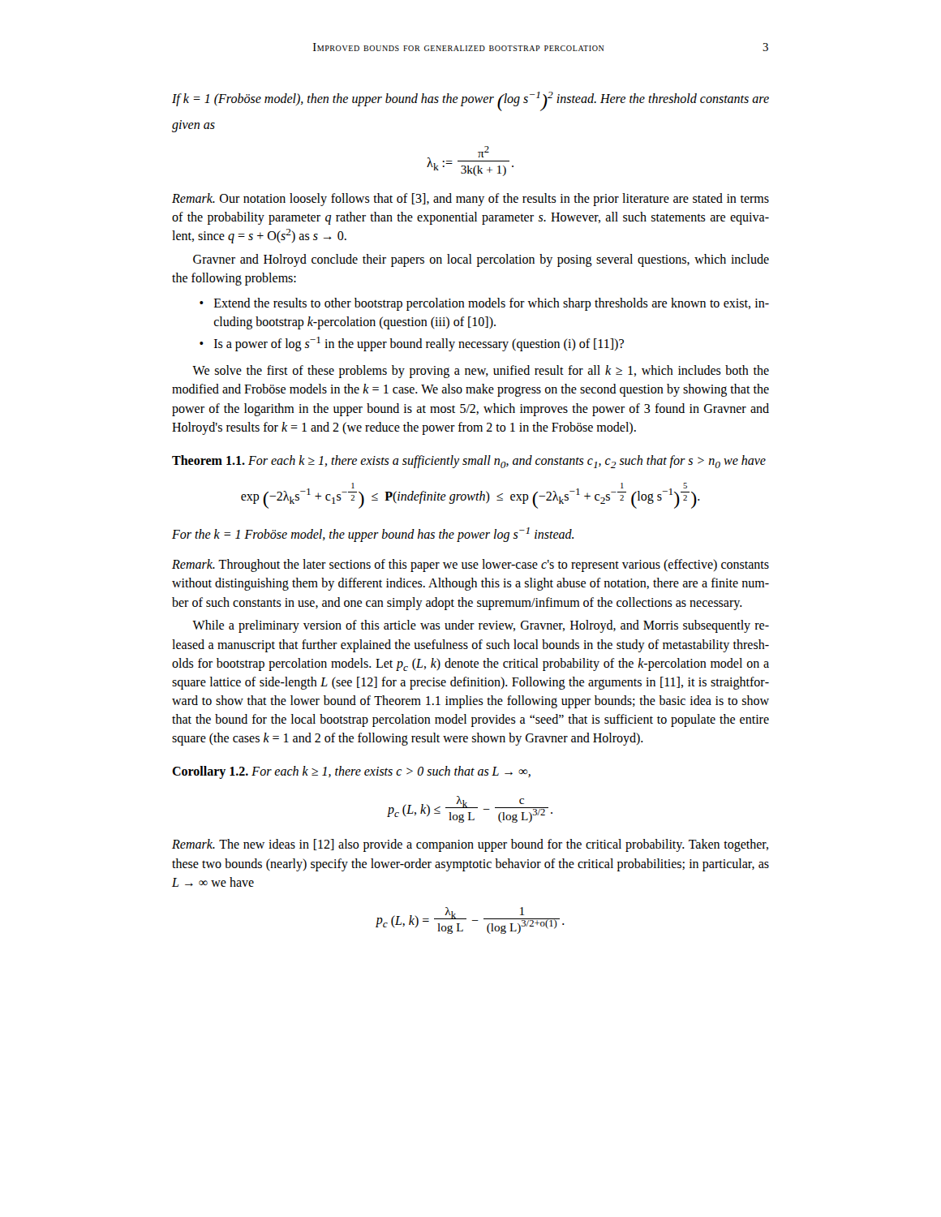Improved bounds for generalized bootstrap percolation 3
If k = 1 (Froböse model), then the upper bound has the power (log s−1)2 instead. Here the threshold constants are given as
λk := π23k(k + 1).
Remark. Our notation loosely follows that of [3], and many of the results in the prior literature are stated in terms of the probability parameter q rather than the exponential parameter s. However, all such statements are equivalent, since q = s + O(s2) as s → 0.
Gravner and Holroyd conclude their papers on local percolation by posing several questions, which include the following problems:
Extend the results to other bootstrap percolation models for which sharp thresholds are known to exist, including bootstrap k-percolation (question (iii) of [10]).
Is a power of log s−1 in the upper bound really necessary (question (i) of [11])?
We solve the first of these problems by proving a new, unified result for all k ≥ 1, which includes both the modified and Froböse models in the k = 1 case. We also make progress on the second question by showing that the power of the logarithm in the upper bound is at most 5/2, which improves the power of 3 found in Gravner and Holroyd's results for k = 1 and 2 (we reduce the power from 2 to 1 in the Froböse model).
Theorem 1.1. For each k ≥ 1, there exists a sufficiently small n0, and constants c1, c2 such that for s > n0 we have
exp (−2λks−1 + c1s−12) ≤ P(indefinite growth) ≤ exp (−2λks−1 + c2s−12 (log s−1)52).
For the k = 1 Froböse model, the upper bound has the power log s−1 instead.
Remark. Throughout the later sections of this paper we use lower-case c's to represent various (effective) constants without distinguishing them by different indices. Although this is a slight abuse of notation, there are a finite number of such constants in use, and one can simply adopt the supremum/infimum of the collections as necessary.
While a preliminary version of this article was under review, Gravner, Holroyd, and Morris subsequently released a manuscript that further explained the usefulness of such local bounds in the study of metastability thresholds for bootstrap percolation models. Let pc (L, k) denote the critical probability of the k-percolation model on a square lattice of side-length L (see [12] for a precise definition). Following the arguments in [11], it is straightforward to show that the lower bound of Theorem 1.1 implies the following upper bounds; the basic idea is to show that the bound for the local bootstrap percolation model provides a “seed” that is sufficient to populate the entire square (the cases k = 1 and 2 of the following result were shown by Gravner and Holroyd).
Corollary 1.2. For each k ≥ 1, there exists c > 0 such that as L → ∞,
pc (L, k) ≤ λk log L − c(log L)3/2.
Remark. The new ideas in [12] also provide a companion upper bound for the critical probability. Taken together, these two bounds (nearly) specify the lower-order asymptotic behavior of the critical probabilities; in particular, as L → ∞ we have
pc (L, k) = λk log L − 1(log L)3/2+o(1).